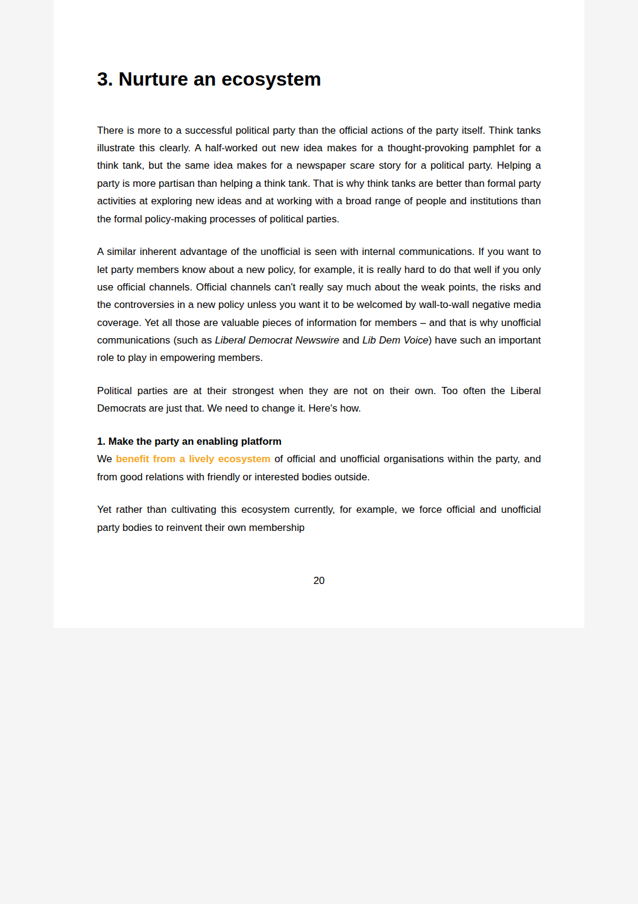3. Nurture an ecosystem
There is more to a successful political party than the official actions of the party itself. Think tanks illustrate this clearly. A half-worked out new idea makes for a thought-provoking pamphlet for a think tank, but the same idea makes for a newspaper scare story for a political party. Helping a party is more partisan than helping a think tank. That is why think tanks are better than formal party activities at exploring new ideas and at working with a broad range of people and institutions than the formal policy-making processes of political parties.
A similar inherent advantage of the unofficial is seen with internal communications. If you want to let party members know about a new policy, for example, it is really hard to do that well if you only use official channels. Official channels can't really say much about the weak points, the risks and the controversies in a new policy unless you want it to be welcomed by wall-to-wall negative media coverage. Yet all those are valuable pieces of information for members – and that is why unofficial communications (such as Liberal Democrat Newswire and Lib Dem Voice) have such an important role to play in empowering members.
Political parties are at their strongest when they are not on their own. Too often the Liberal Democrats are just that. We need to change it. Here's how.
1. Make the party an enabling platform
We benefit from a lively ecosystem of official and unofficial organisations within the party, and from good relations with friendly or interested bodies outside.
Yet rather than cultivating this ecosystem currently, for example, we force official and unofficial party bodies to reinvent their own membership
20